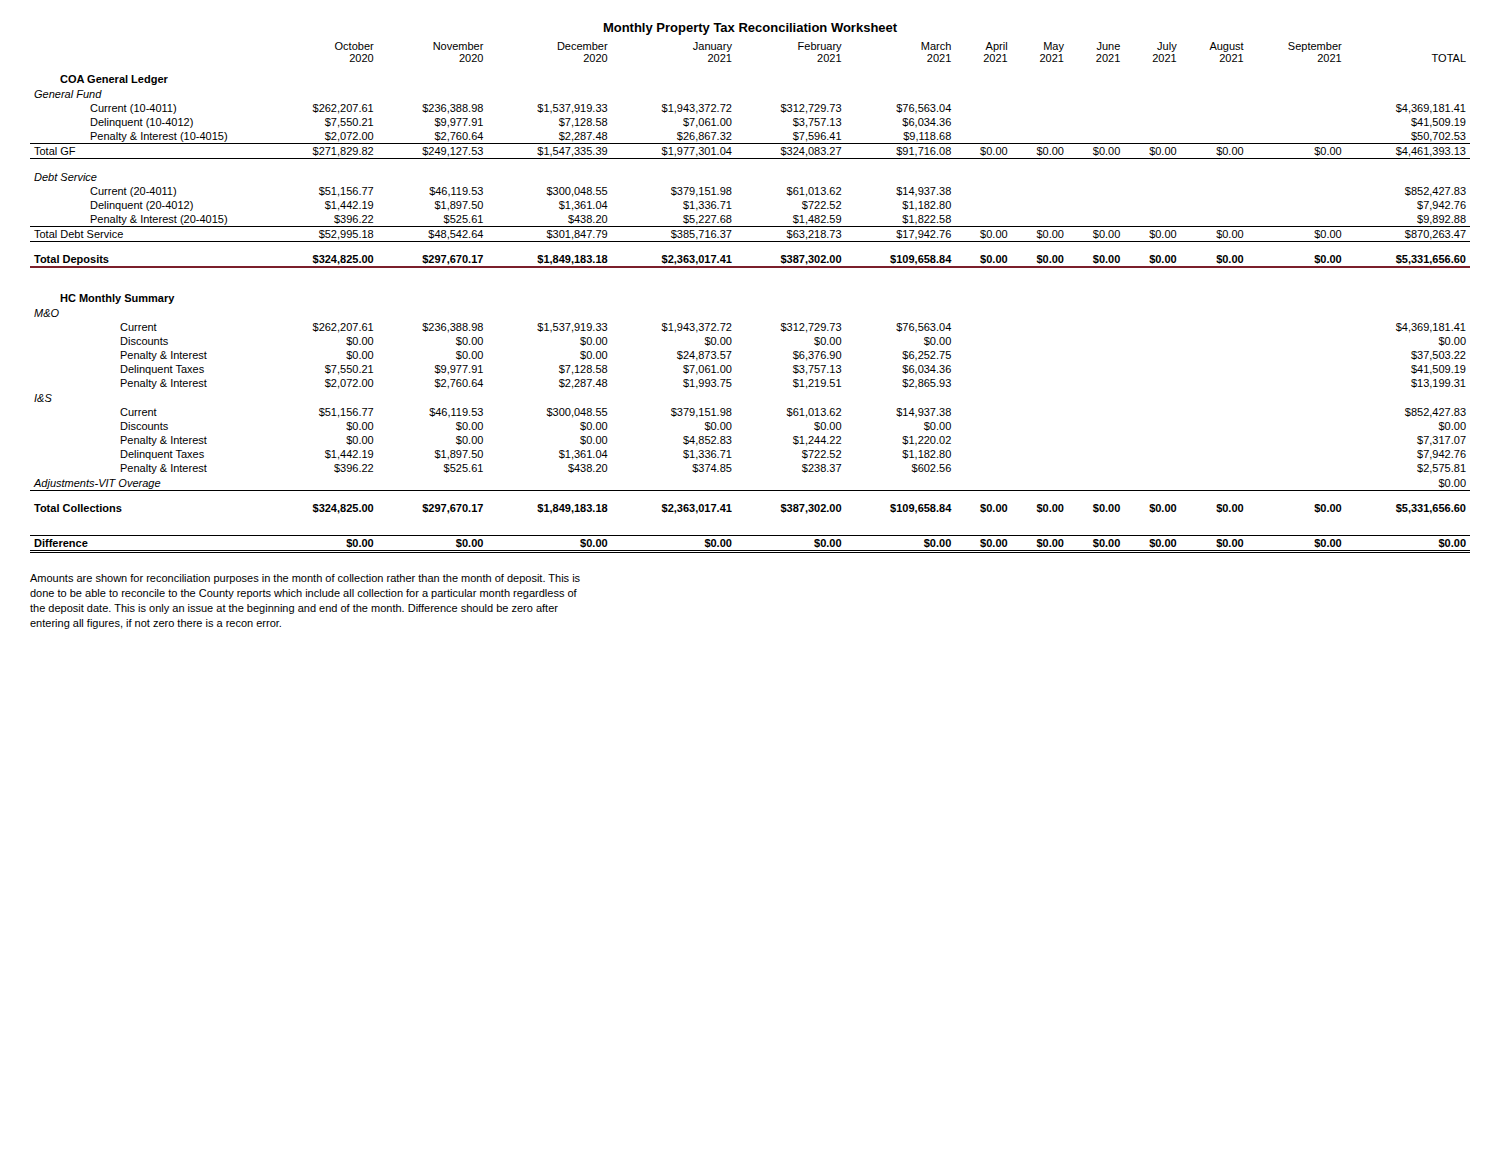Monthly Property Tax Reconciliation Worksheet
| | October 2020 | November 2020 | December 2020 | January 2021 | February 2021 | March 2021 | April 2021 | May 2021 | June 2021 | July 2021 | August 2021 | September 2021 | TOTAL |
| --- | --- | --- | --- | --- | --- | --- | --- | --- | --- | --- | --- | --- | --- |
| COA General Ledger | |
| General Fund | |
| Current (10-4011) | $262,207.61 | $236,388.98 | $1,537,919.33 | $1,943,372.72 | $312,729.73 | $76,563.04 | | | | | | | $4,369,181.41 |
| Delinquent (10-4012) | $7,550.21 | $9,977.91 | $7,128.58 | $7,061.00 | $3,757.13 | $6,034.36 | | | | | | | $41,509.19 |
| Penalty & Interest (10-4015) | $2,072.00 | $2,760.64 | $2,287.48 | $26,867.32 | $7,596.41 | $9,118.68 | | | | | | | $50,702.53 |
| Total GF | $271,829.82 | $249,127.53 | $1,547,335.39 | $1,977,301.04 | $324,083.27 | $91,716.08 | $0.00 | $0.00 | $0.00 | $0.00 | $0.00 | $0.00 | $4,461,393.13 |
| Debt Service | |
| Current (20-4011) | $51,156.77 | $46,119.53 | $300,048.55 | $379,151.98 | $61,013.62 | $14,937.38 | | | | | | | $852,427.83 |
| Delinquent (20-4012) | $1,442.19 | $1,897.50 | $1,361.04 | $1,336.71 | $722.52 | $1,182.80 | | | | | | | $7,942.76 |
| Penalty & Interest (20-4015) | $396.22 | $525.61 | $438.20 | $5,227.68 | $1,482.59 | $1,822.58 | | | | | | | $9,892.88 |
| Total Debt Service | $52,995.18 | $48,542.64 | $301,847.79 | $385,716.37 | $63,218.73 | $17,942.76 | $0.00 | $0.00 | $0.00 | $0.00 | $0.00 | $0.00 | $870,263.47 |
| Total Deposits | $324,825.00 | $297,670.17 | $1,849,183.18 | $2,363,017.41 | $387,302.00 | $109,658.84 | $0.00 | $0.00 | $0.00 | $0.00 | $0.00 | $0.00 | $5,331,656.60 |
| HC Monthly Summary | |
| M&O | |
| Current | $262,207.61 | $236,388.98 | $1,537,919.33 | $1,943,372.72 | $312,729.73 | $76,563.04 | | | | | | | $4,369,181.41 |
| Discounts | $0.00 | $0.00 | $0.00 | $0.00 | $0.00 | $0.00 | | | | | | | $0.00 |
| Penalty & Interest | $0.00 | $0.00 | $0.00 | $24,873.57 | $6,376.90 | $6,252.75 | | | | | | | $37,503.22 |
| Delinquent Taxes | $7,550.21 | $9,977.91 | $7,128.58 | $7,061.00 | $3,757.13 | $6,034.36 | | | | | | | $41,509.19 |
| Penalty & Interest | $2,072.00 | $2,760.64 | $2,287.48 | $1,993.75 | $1,219.51 | $2,865.93 | | | | | | | $13,199.31 |
| I&S | |
| Current | $51,156.77 | $46,119.53 | $300,048.55 | $379,151.98 | $61,013.62 | $14,937.38 | | | | | | | $852,427.83 |
| Discounts | $0.00 | $0.00 | $0.00 | $0.00 | $0.00 | $0.00 | | | | | | | $0.00 |
| Penalty & Interest | $0.00 | $0.00 | $0.00 | $4,852.83 | $1,244.22 | $1,220.02 | | | | | | | $7,317.07 |
| Delinquent Taxes | $1,442.19 | $1,897.50 | $1,361.04 | $1,336.71 | $722.52 | $1,182.80 | | | | | | | $7,942.76 |
| Penalty & Interest | $396.22 | $525.61 | $438.20 | $374.85 | $238.37 | $602.56 | | | | | | | $2,575.81 |
| Adjustments-VIT Overage | | | | | | | | | | | | | $0.00 |
| Total Collections | $324,825.00 | $297,670.17 | $1,849,183.18 | $2,363,017.41 | $387,302.00 | $109,658.84 | $0.00 | $0.00 | $0.00 | $0.00 | $0.00 | $0.00 | $5,331,656.60 |
| Difference | $0.00 | $0.00 | $0.00 | $0.00 | $0.00 | $0.00 | $0.00 | $0.00 | $0.00 | $0.00 | $0.00 | $0.00 | $0.00 |
Amounts are shown for reconciliation purposes in the month of collection rather than the month of deposit. This is done to be able to reconcile to the County reports which include all collection for a particular month regardless of the deposit date. This is only an issue at the beginning and end of the month. Difference should be zero after entering all figures, if not zero there is a recon error.